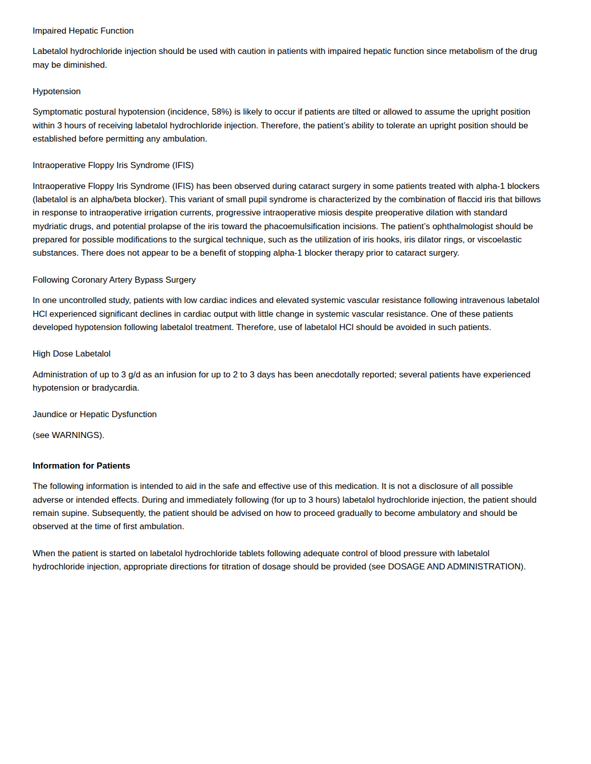Impaired Hepatic Function
Labetalol hydrochloride injection should be used with caution in patients with impaired hepatic function since metabolism of the drug may be diminished.
Hypotension
Symptomatic postural hypotension (incidence, 58%) is likely to occur if patients are tilted or allowed to assume the upright position within 3 hours of receiving labetalol hydrochloride injection. Therefore, the patient’s ability to tolerate an upright position should be established before permitting any ambulation.
Intraoperative Floppy Iris Syndrome (IFIS)
Intraoperative Floppy Iris Syndrome (IFIS) has been observed during cataract surgery in some patients treated with alpha-1 blockers (labetalol is an alpha/beta blocker). This variant of small pupil syndrome is characterized by the combination of flaccid iris that billows in response to intraoperative irrigation currents, progressive intraoperative miosis despite preoperative dilation with standard mydriatic drugs, and potential prolapse of the iris toward the phacoemulsification incisions. The patient’s ophthalmologist should be prepared for possible modifications to the surgical technique, such as the utilization of iris hooks, iris dilator rings, or viscoelastic substances. There does not appear to be a benefit of stopping alpha-1 blocker therapy prior to cataract surgery.
Following Coronary Artery Bypass Surgery
In one uncontrolled study, patients with low cardiac indices and elevated systemic vascular resistance following intravenous labetalol HCl experienced significant declines in cardiac output with little change in systemic vascular resistance. One of these patients developed hypotension following labetalol treatment. Therefore, use of labetalol HCl should be avoided in such patients.
High Dose Labetalol
Administration of up to 3 g/d as an infusion for up to 2 to 3 days has been anecdotally reported; several patients have experienced hypotension or bradycardia.
Jaundice or Hepatic Dysfunction
(see WARNINGS).
Information for Patients
The following information is intended to aid in the safe and effective use of this medication. It is not a disclosure of all possible adverse or intended effects. During and immediately following (for up to 3 hours) labetalol hydrochloride injection, the patient should remain supine. Subsequently, the patient should be advised on how to proceed gradually to become ambulatory and should be observed at the time of first ambulation.
When the patient is started on labetalol hydrochloride tablets following adequate control of blood pressure with labetalol hydrochloride injection, appropriate directions for titration of dosage should be provided (see DOSAGE AND ADMINISTRATION).